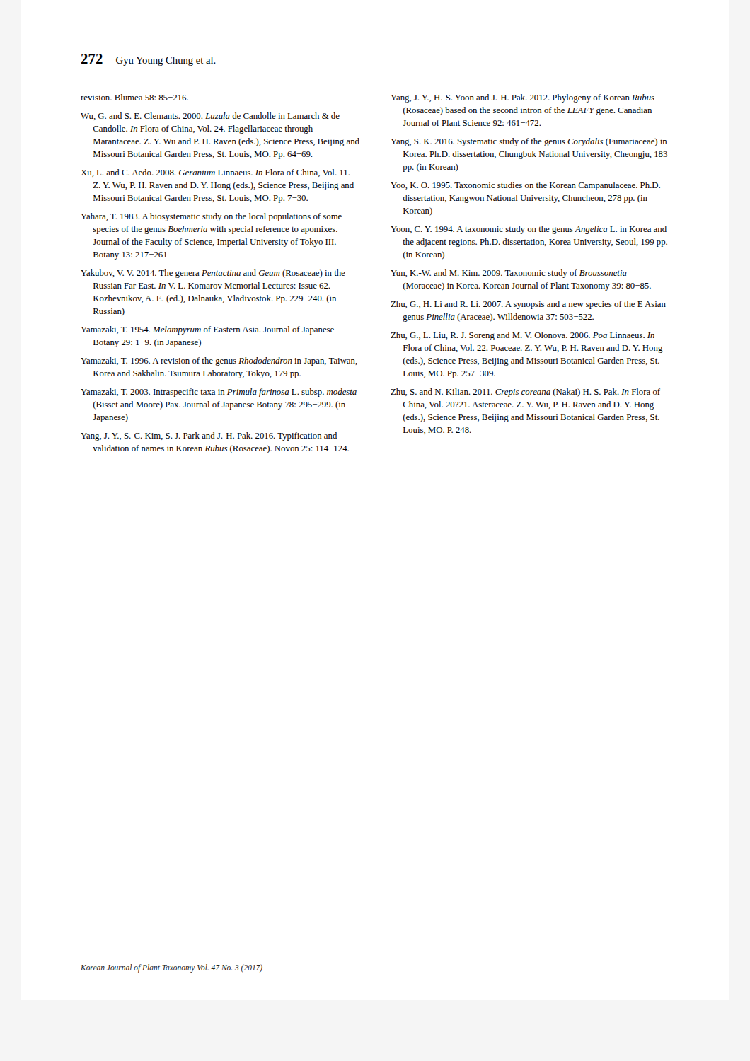272
Gyu Young Chung et al.
revision. Blumea 58: 85−216.
Wu, G. and S. E. Clemants. 2000. Luzula de Candolle in Lamarch & de Candolle. In Flora of China, Vol. 24. Flagellariaceae through Marantaceae. Z. Y. Wu and P. H. Raven (eds.), Science Press, Beijing and Missouri Botanical Garden Press, St. Louis, MO. Pp. 64−69.
Xu, L. and C. Aedo. 2008. Geranium Linnaeus. In Flora of China, Vol. 11. Z. Y. Wu, P. H. Raven and D. Y. Hong (eds.), Science Press, Beijing and Missouri Botanical Garden Press, St. Louis, MO. Pp. 7−30.
Yahara, T. 1983. A biosystematic study on the local populations of some species of the genus Boehmeria with special reference to apomixes. Journal of the Faculty of Science, Imperial University of Tokyo III. Botany 13: 217−261
Yakubov, V. V. 2014. The genera Pentactina and Geum (Rosaceae) in the Russian Far East. In V. L. Komarov Memorial Lectures: Issue 62. Kozhevnikov, A. E. (ed.), Dalnauka, Vladivostok. Pp. 229−240. (in Russian)
Yamazaki, T. 1954. Melampyrum of Eastern Asia. Journal of Japanese Botany 29: 1−9. (in Japanese)
Yamazaki, T. 1996. A revision of the genus Rhododendron in Japan, Taiwan, Korea and Sakhalin. Tsumura Laboratory, Tokyo, 179 pp.
Yamazaki, T. 2003. Intraspecific taxa in Primula farinosa L. subsp. modesta (Bisset and Moore) Pax. Journal of Japanese Botany 78: 295−299. (in Japanese)
Yang, J. Y., S.-C. Kim, S. J. Park and J.-H. Pak. 2016. Typification and validation of names in Korean Rubus (Rosaceae). Novon 25: 114−124.
Yang, J. Y., H.-S. Yoon and J.-H. Pak. 2012. Phylogeny of Korean Rubus (Rosaceae) based on the second intron of the LEAFY gene. Canadian Journal of Plant Science 92: 461−472.
Yang, S. K. 2016. Systematic study of the genus Corydalis (Fumariaceae) in Korea. Ph.D. dissertation, Chungbuk National University, Cheongju, 183 pp. (in Korean)
Yoo, K. O. 1995. Taxonomic studies on the Korean Campanulaceae. Ph.D. dissertation, Kangwon National University, Chuncheon, 278 pp. (in Korean)
Yoon, C. Y. 1994. A taxonomic study on the genus Angelica L. in Korea and the adjacent regions. Ph.D. dissertation, Korea University, Seoul, 199 pp. (in Korean)
Yun, K.-W. and M. Kim. 2009. Taxonomic study of Broussonetia (Moraceae) in Korea. Korean Journal of Plant Taxonomy 39: 80−85.
Zhu, G., H. Li and R. Li. 2007. A synopsis and a new species of the E Asian genus Pinellia (Araceae). Willdenowia 37: 503−522.
Zhu, G., L. Liu, R. J. Soreng and M. V. Olonova. 2006. Poa Linnaeus. In Flora of China, Vol. 22. Poaceae. Z. Y. Wu, P. H. Raven and D. Y. Hong (eds.), Science Press, Beijing and Missouri Botanical Garden Press, St. Louis, MO. Pp. 257−309.
Zhu, S. and N. Kilian. 2011. Crepis coreana (Nakai) H. S. Pak. In Flora of China, Vol. 20?21. Asteraceae. Z. Y. Wu, P. H. Raven and D. Y. Hong (eds.), Science Press, Beijing and Missouri Botanical Garden Press, St. Louis, MO. P. 248.
Korean Journal of Plant Taxonomy Vol. 47 No. 3 (2017)